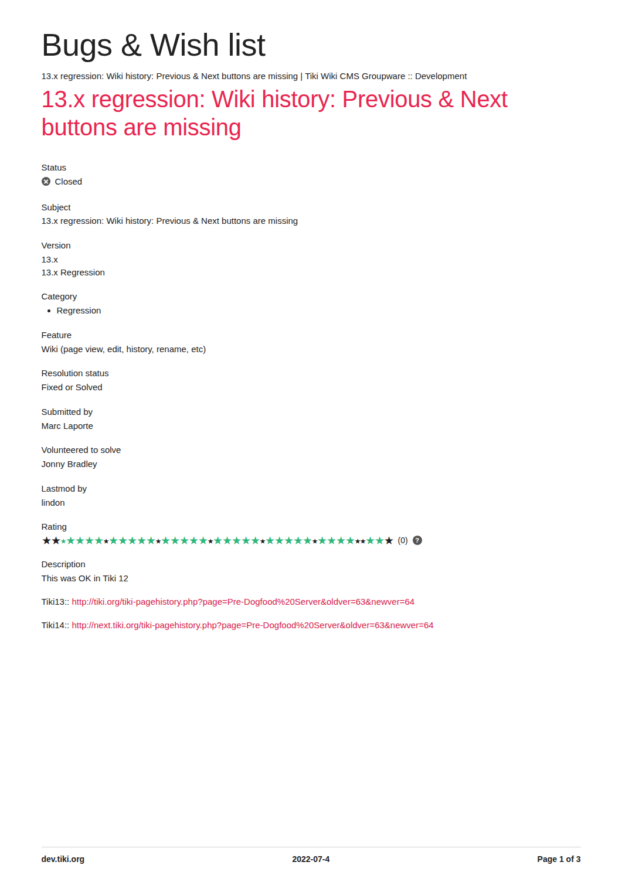Bugs & Wish list
13.x regression: Wiki history: Previous & Next buttons are missing | Tiki Wiki CMS Groupware :: Development
13.x regression: Wiki history: Previous & Next buttons are missing
Status
Closed
Subject
13.x regression: Wiki history: Previous & Next buttons are missing
Version
13.x
13.x Regression
Category
Regression
Feature
Wiki (page view, edit, history, rename, etc)
Resolution status
Fixed or Solved
Submitted by
Marc Laporte
Volunteered to solve
Jonny Bradley
Lastmod by
lindon
Rating
★★⭑★★★★⭑★★★★★⭑★★★★★⭑★★★★★⭑★★★★★⭑★★★★⭑⭑★★★ (0) ?
Description
This was OK in Tiki 12
Tiki13:: http://tiki.org/tiki-pagehistory.php?page=Pre-Dogfood%20Server&oldver=63&newver=64
Tiki14:: http://next.tiki.org/tiki-pagehistory.php?page=Pre-Dogfood%20Server&oldver=63&newver=64
dev.tiki.org 2022-07-4 Page 1 of 3